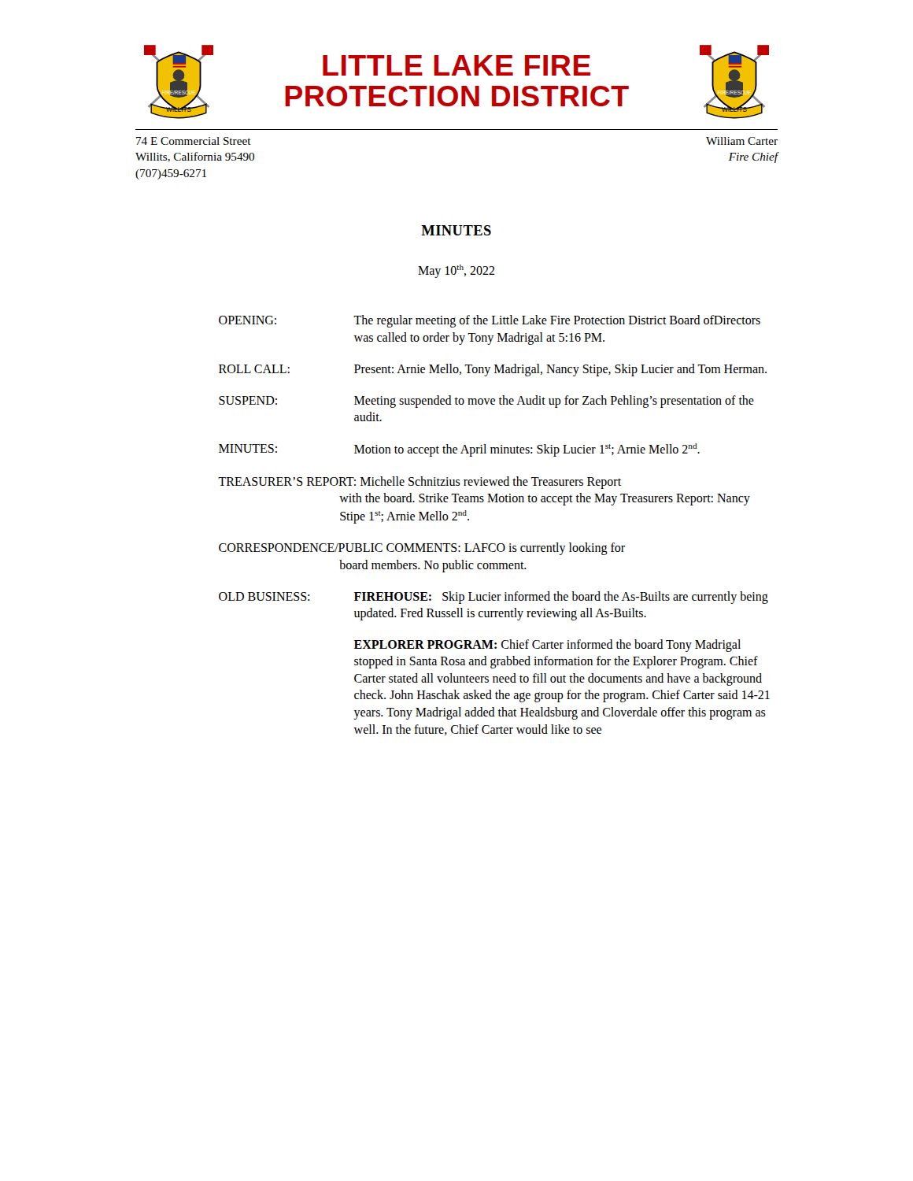WILLITS FIRE/RESCUE
Little Lake Fire
Protection District
WILLITS FIRE/RESCUE
74 E Commercial Street
Willits, California 95490
(707)459-6271
William Carter
Fire Chief
MINUTES
May 10th, 2022
OPENING:
The regular meeting of the Little Lake Fire Protection District Board ofDirectors was called to order by Tony Madrigal at 5:16 PM.
ROLL CALL:
Present: Arnie Mello, Tony Madrigal, Nancy Stipe, Skip Lucier and Tom Herman.
SUSPEND:
Meeting suspended to move the Audit up for Zach Pehling’s presentation of the audit.
MINUTES:
Motion to accept the April minutes: Skip Lucier 1st; Arnie Mello 2nd.
TREASURER’S REPORT: Michelle Schnitzius reviewed the Treasurers Report with the board. Strike Teams Motion to accept the May Treasurers Report: Nancy Stipe 1st; Arnie Mello 2nd.
CORRESPONDENCE/PUBLIC COMMENTS: LAFCO is currently looking for board members. No public comment.
OLD BUSINESS:
FIREHOUSE: Skip Lucier informed the board the As-Builts are currently being updated. Fred Russell is currently reviewing all As-Builts.
EXPLORER PROGRAM: Chief Carter informed the board Tony Madrigal stopped in Santa Rosa and grabbed information for the Explorer Program. Chief Carter stated all volunteers need to fill out the documents and have a background check. John Haschak asked the age group for the program. Chief Carter said 14-21 years. Tony Madrigal added that Healdsburg and Cloverdale offer this program as well. In the future, Chief Carter would like to see